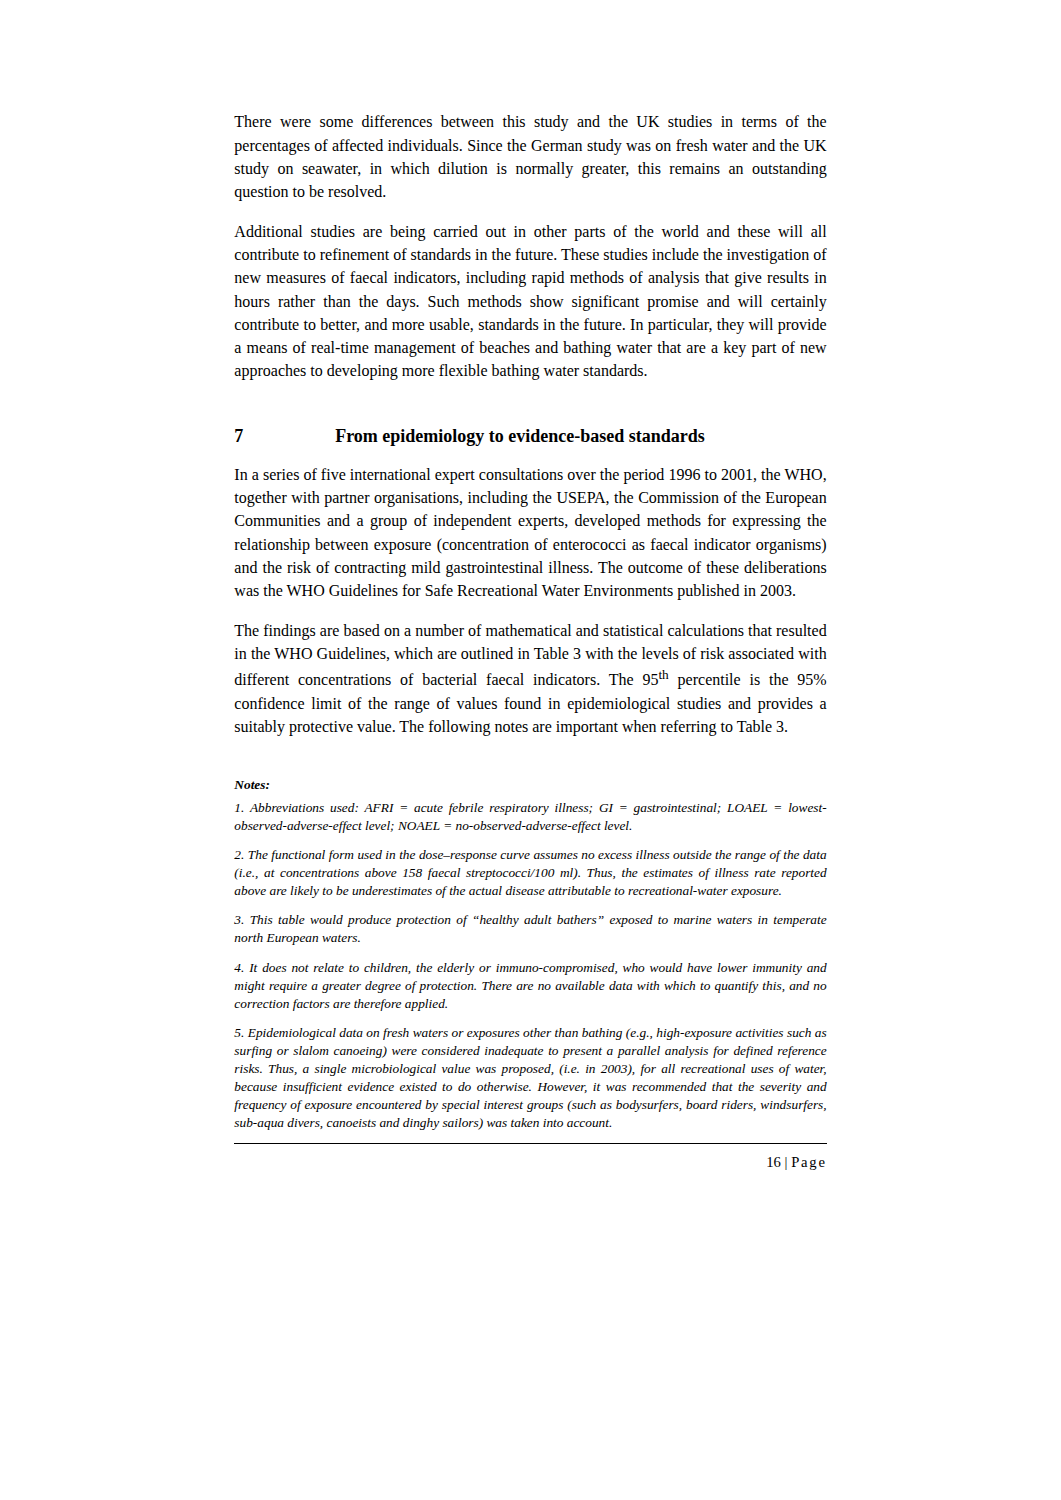There were some differences between this study and the UK studies in terms of the percentages of affected individuals. Since the German study was on fresh water and the UK study on seawater, in which dilution is normally greater, this remains an outstanding question to be resolved.
Additional studies are being carried out in other parts of the world and these will all contribute to refinement of standards in the future. These studies include the investigation of new measures of faecal indicators, including rapid methods of analysis that give results in hours rather than the days. Such methods show significant promise and will certainly contribute to better, and more usable, standards in the future. In particular, they will provide a means of real-time management of beaches and bathing water that are a key part of new approaches to developing more flexible bathing water standards.
7 From epidemiology to evidence-based standards
In a series of five international expert consultations over the period 1996 to 2001, the WHO, together with partner organisations, including the USEPA, the Commission of the European Communities and a group of independent experts, developed methods for expressing the relationship between exposure (concentration of enterococci as faecal indicator organisms) and the risk of contracting mild gastrointestinal illness. The outcome of these deliberations was the WHO Guidelines for Safe Recreational Water Environments published in 2003.
The findings are based on a number of mathematical and statistical calculations that resulted in the WHO Guidelines, which are outlined in Table 3 with the levels of risk associated with different concentrations of bacterial faecal indicators. The 95th percentile is the 95% confidence limit of the range of values found in epidemiological studies and provides a suitably protective value. The following notes are important when referring to Table 3.
Notes:
1. Abbreviations used: AFRI = acute febrile respiratory illness; GI = gastrointestinal; LOAEL = lowest-observed-adverse-effect level; NOAEL = no-observed-adverse-effect level.
2. The functional form used in the dose–response curve assumes no excess illness outside the range of the data (i.e., at concentrations above 158 faecal streptococci/100 ml). Thus, the estimates of illness rate reported above are likely to be underestimates of the actual disease attributable to recreational-water exposure.
3. This table would produce protection of “healthy adult bathers” exposed to marine waters in temperate north European waters.
4. It does not relate to children, the elderly or immuno-compromised, who would have lower immunity and might require a greater degree of protection. There are no available data with which to quantify this, and no correction factors are therefore applied.
5. Epidemiological data on fresh waters or exposures other than bathing (e.g., high-exposure activities such as surfing or slalom canoeing) were considered inadequate to present a parallel analysis for defined reference risks. Thus, a single microbiological value was proposed, (i.e. in 2003), for all recreational uses of water, because insufficient evidence existed to do otherwise. However, it was recommended that the severity and frequency of exposure encountered by special interest groups (such as bodysurfers, board riders, windsurfers, sub-aqua divers, canoeists and dinghy sailors) was taken into account.
16 | Page